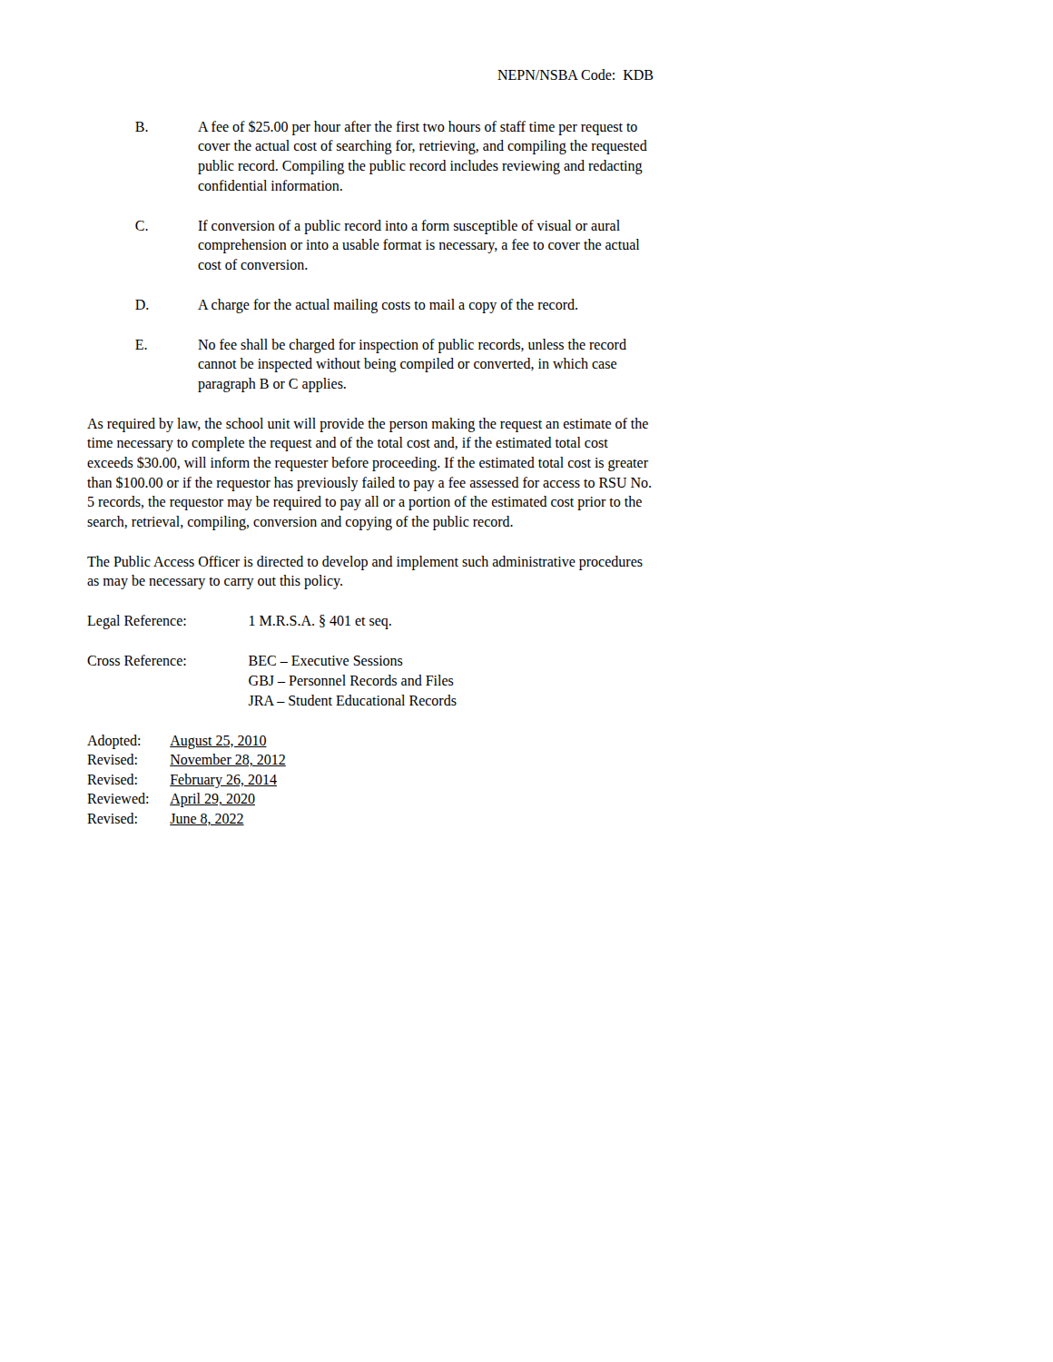NEPN/NSBA Code: KDB
B.
A fee of $25.00 per hour after the first two hours of staff time per request to cover the actual cost of searching for, retrieving, and compiling the requested public record. Compiling the public record includes reviewing and redacting confidential information.
C.
If conversion of a public record into a form susceptible of visual or aural comprehension or into a usable format is necessary, a fee to cover the actual cost of conversion.
D.
A charge for the actual mailing costs to mail a copy of the record.
E.
No fee shall be charged for inspection of public records, unless the record cannot be inspected without being compiled or converted, in which case paragraph B or C applies.
As required by law, the school unit will provide the person making the request an estimate of the time necessary to complete the request and of the total cost and, if the estimated total cost exceeds $30.00, will inform the requester before proceeding. If the estimated total cost is greater than $100.00 or if the requestor has previously failed to pay a fee assessed for access to RSU No. 5 records, the requestor may be required to pay all or a portion of the estimated cost prior to the search, retrieval, compiling, conversion and copying of the public record.
The Public Access Officer is directed to develop and implement such administrative procedures as may be necessary to carry out this policy.
Legal Reference:
1 M.R.S.A. § 401 et seq.
Cross Reference:
BEC – Executive Sessions
GBJ – Personnel Records and Files
JRA – Student Educational Records
Adopted:
August 25, 2010
Revised:
November 28, 2012
Revised:
February 26, 2014
Reviewed:
April 29, 2020
Revised:
June 8, 2022